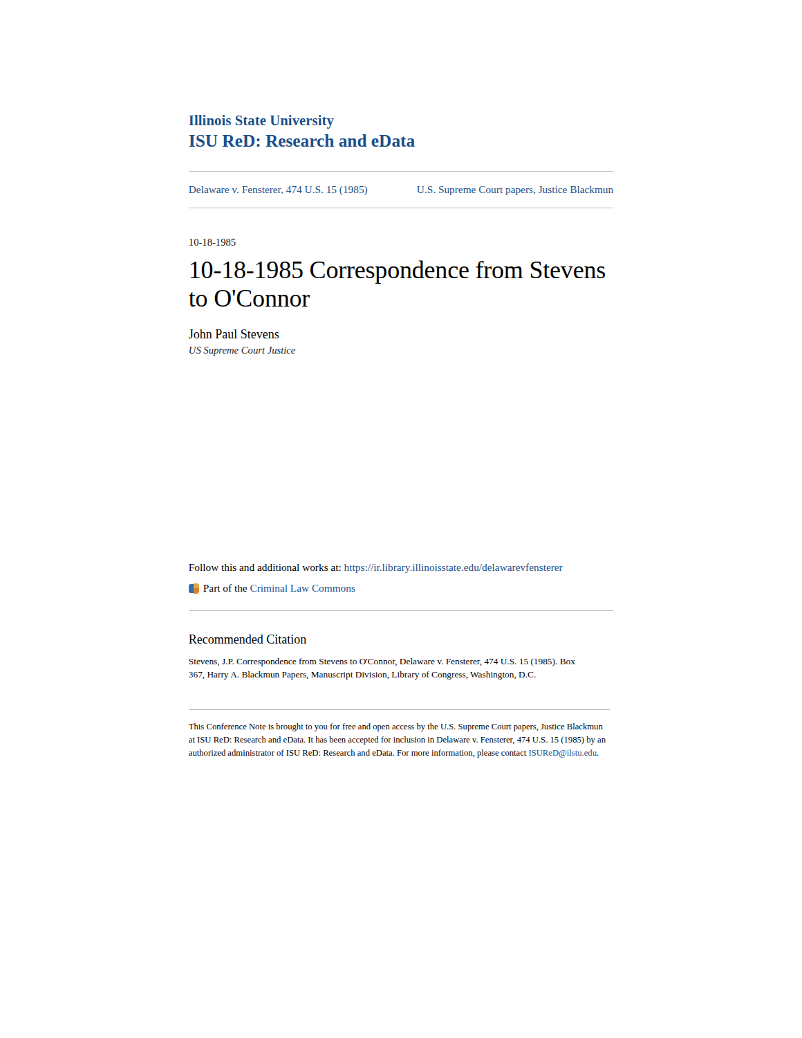Illinois State University
ISU ReD: Research and eData
Delaware v. Fensterer, 474 U.S. 15 (1985)
U.S. Supreme Court papers, Justice Blackmun
10-18-1985
10-18-1985 Correspondence from Stevens to O'Connor
John Paul Stevens
US Supreme Court Justice
Follow this and additional works at: https://ir.library.illinoisstate.edu/delawarevfensterer
Part of the Criminal Law Commons
Recommended Citation
Stevens, J.P. Correspondence from Stevens to O'Connor, Delaware v. Fensterer, 474 U.S. 15 (1985). Box 367, Harry A. Blackmun Papers, Manuscript Division, Library of Congress, Washington, D.C.
This Conference Note is brought to you for free and open access by the U.S. Supreme Court papers, Justice Blackmun at ISU ReD: Research and eData. It has been accepted for inclusion in Delaware v. Fensterer, 474 U.S. 15 (1985) by an authorized administrator of ISU ReD: Research and eData. For more information, please contact ISUReD@ilstu.edu.